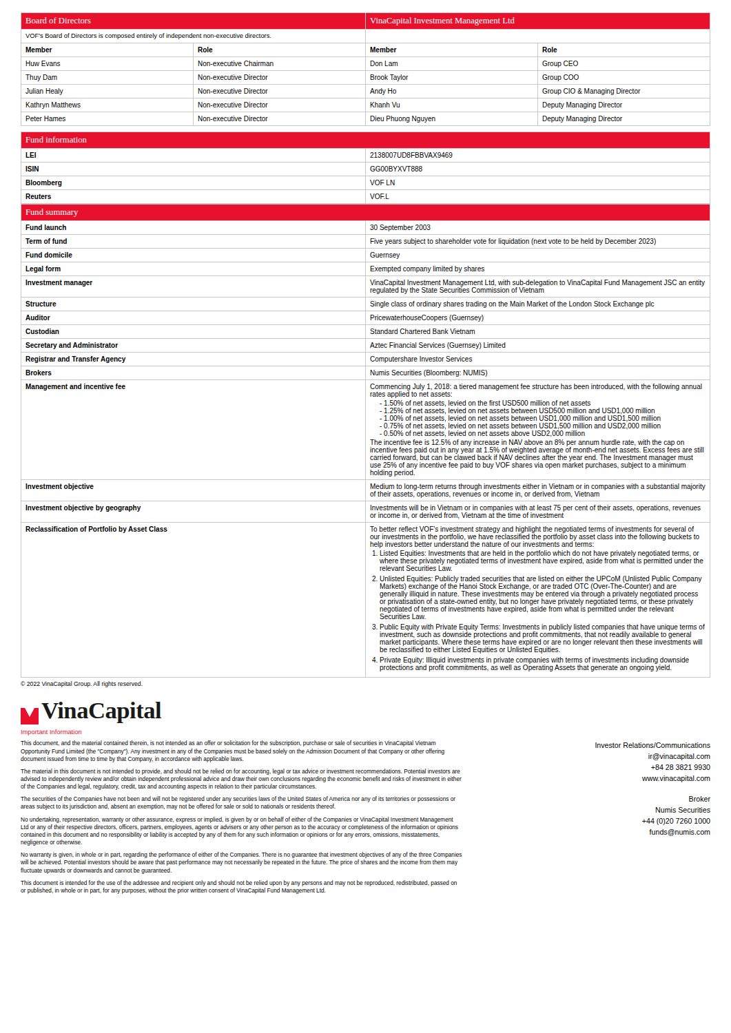| Board of Directors | VinaCapital Investment Management Ltd |
| --- | --- |
| VOF's Board of Directors is composed entirely of independent non-executive directors. | |
| Member | Role | Member | Role |
| Huw Evans | Non-executive Chairman | Don Lam | Group CEO |
| Thuy Dam | Non-executive Director | Brook Taylor | Group COO |
| Julian Healy | Non-executive Director | Andy Ho | Group CIO & Managing Director |
| Kathryn Matthews | Non-executive Director | Khanh Vu | Deputy Managing Director |
| Peter Hames | Non-executive Director | Dieu Phuong Nguyen | Deputy Managing Director |
| Fund information |
| --- |
| LEI | 2138007UD8FBBVAX9469 |
| ISIN | GG00BYXVT888 |
| Bloomberg | VOF LN |
| Reuters | VOF.L |
| Fund summary |
| --- |
| Fund launch | 30 September 2003 |
| Term of fund | Five years subject to shareholder vote for liquidation (next vote to be held by December 2023) |
| Fund domicile | Guernsey |
| Legal form | Exempted company limited by shares |
| Investment manager | VinaCapital Investment Management Ltd, with sub-delegation to VinaCapital Fund Management JSC an entity regulated by the State Securities Commission of Vietnam |
| Structure | Single class of ordinary shares trading on the Main Market of the London Stock Exchange plc |
| Auditor | PricewaterhouseCoopers (Guernsey) |
| Custodian | Standard Chartered Bank Vietnam |
| Secretary and Administrator | Aztec Financial Services (Guernsey) Limited |
| Registrar and Transfer Agency | Computershare Investor Services |
| Brokers | Numis Securities (Bloomberg: NUMIS) |
| Management and incentive fee | Commencing July 1, 2018: a tiered management fee structure has been introduced, with the following annual rates applied to net assets: - 1.50% of net assets, levied on the first USD500 million of net assets - 1.25% of net assets, levied on net assets between USD500 million and USD1,000 million - 1.00% of net assets, levied on net assets between USD1,000 million and USD1,500 million - 0.75% of net assets, levied on net assets between USD1,500 million and USD2,000 million - 0.50% of net assets, levied on net assets above USD2,000 million The incentive fee is 12.5% of any increase in NAV above an 8% per annum hurdle rate, with the cap on incentive fees paid out in any year at 1.5% of weighted average of month-end net assets. Excess fees are still carried forward, but can be clawed back if NAV declines after the year end. The Investment manager must use 25% of any incentive fee paid to buy VOF shares via open market purchases, subject to a minimum holding period. |
| Investment objective | Medium to long-term returns through investments either in Vietnam or in companies with a substantial majority of their assets, operations, revenues or income in, or derived from, Vietnam |
| Investment objective by geography | Investments will be in Vietnam or in companies with at least 75 per cent of their assets, operations, revenues or income in, or derived from, Vietnam at the time of investment |
| Reclassification of Portfolio by Asset Class | To better reflect VOF's investment strategy and highlight the negotiated terms of investments for several of our investments in the portfolio, we have reclassified the portfolio by asset class into the following buckets to help investors better understand the nature of our investments and terms: Listed Equities: Investments that are held in the portfolio which do not have privately negotiated terms, or where these privately negotiated terms of investment have expired, aside from what is permitted under the relevant Securities Law. Unlisted Equities: Publicly traded securities that are listed on either the UPCoM (Unlisted Public Company Markets) exchange of the Hanoi Stock Exchange, or are traded OTC (Over-The-Counter) and are generally illiquid in nature. These investments may be entered via through a privately negotiated process or privatisation of a state-owned entity, but no longer have privately negotiated terms, or these privately negotiated of terms of investments have expired, aside from what is permitted under the relevant Securities Law. Public Equity with Private Equity Terms: Investments in publicly listed companies that have unique terms of investment, such as downside protections and profit commitments, that not readily available to general market participants. Where these terms have expired or are no longer relevant then these investments will be reclassified to either Listed Equities or Unlisted Equities. Private Equity: Illiquid investments in private companies with terms of investments including downside protections and profit commitments, as well as Operating Assets that generate an ongoing yield. |
© 2022 VinaCapital Group. All rights reserved.
VinaCapital
Important Information
This document, and the material contained therein, is not intended as an offer or solicitation for the subscription, purchase or sale of securities in VinaCapital Vietnam Opportunity Fund Limited (the "Company"). Any investment in any of the Companies must be based solely on the Admission Document of that Company or other offering document issued from time to time by that Company, in accordance with applicable laws.
The material in this document is not intended to provide, and should not be relied on for accounting, legal or tax advice or investment recommendations. Potential investors are advised to independently review and/or obtain independent professional advice and draw their own conclusions regarding the economic benefit and risks of investment in either of the Companies and legal, regulatory, credit, tax and accounting aspects in relation to their particular circumstances.
The securities of the Companies have not been and will not be registered under any securities laws of the United States of America nor any of its territories or possessions or areas subject to its jurisdiction and, absent an exemption, may not be offered for sale or sold to nationals or residents thereof.
No undertaking, representation, warranty or other assurance, express or implied, is given by or on behalf of either of the Companies or VinaCapital Investment Management Ltd or any of their respective directors, officers, partners, employees, agents or advisers or any other person as to the accuracy or completeness of the information or opinions contained in this document and no responsibility or liability is accepted by any of them for any such information or opinions or for any errors, omissions, misstatements, negligence or otherwise.
No warranty is given, in whole or in part, regarding the performance of either of the Companies. There is no guarantee that investment objectives of any of the three Companies will be achieved. Potential investors should be aware that past performance may not necessarily be repeated in the future. The price of shares and the income from them may fluctuate upwards or downwards and cannot be guaranteed.
This document is intended for the use of the addressee and recipient only and should not be relied upon by any persons and may not be reproduced, redistributed, passed on or published, in whole or in part, for any purposes, without the prior written consent of VinaCapital Fund Management Ltd.
Investor Relations/Communications
ir@vinacapital.com
+84 28 3821 9930
www.vinacapital.com
Broker
Numis Securities
+44 (0)20 7260 1000
funds@numis.com